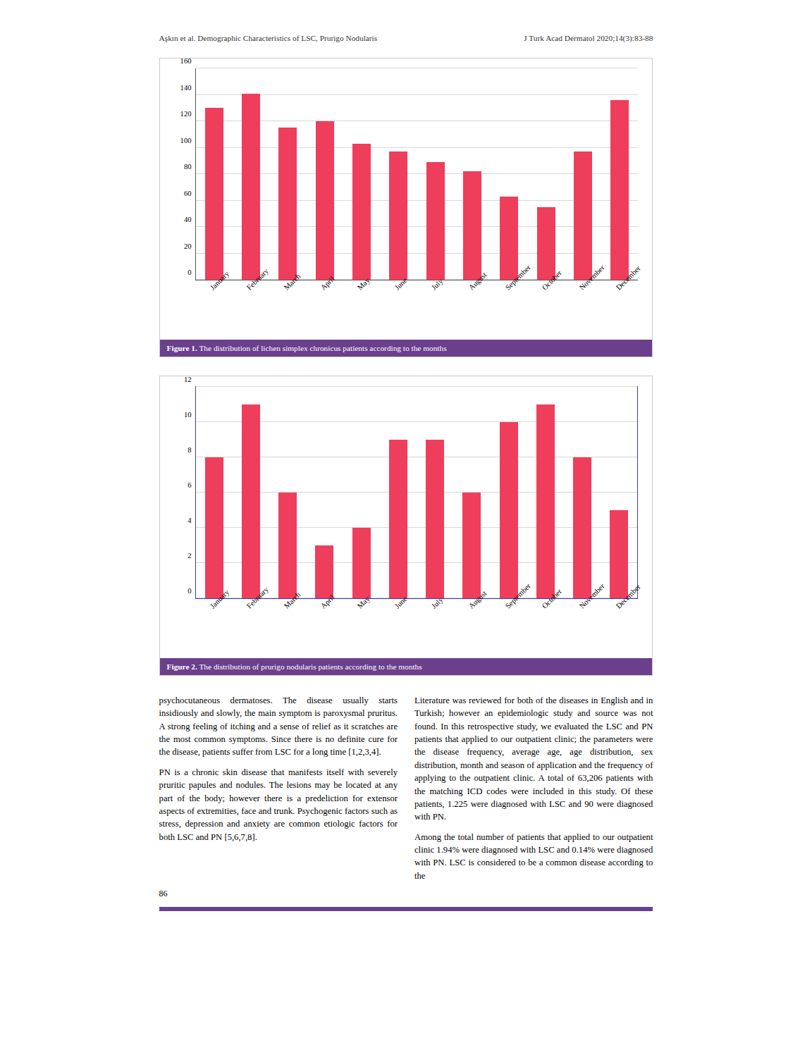Aşkın et al. Demographic Characteristics of LSC, Prurigo Nodularis
J Turk Acad Dermatol 2020;14(3):83-88
0
20
40
60
80
100
120
140
160
January
February
March
April
May
June
July
August
September
October
November
December
Figure 1. The distribution of lichen simplex chronicus patients according to the months
0
2
4
6
8
10
12
January
February
March
April
May
June
July
August
September
October
November
December
Figure 2. The distribution of prurigo nodularis patients according to the months
psychocutaneous dermatoses. The disease usually starts insidiously and slowly, the main symptom is paroxysmal pruritus. A strong feeling of itching and a sense of relief as it scratches are the most common symptoms. Since there is no definite cure for the disease, patients suffer from LSC for a long time [1,2,3,4].
PN is a chronic skin disease that manifests itself with severely pruritic papules and nodules. The lesions may be located at any part of the body; however there is a predeliction for extensor aspects of extremities, face and trunk. Psychogenic factors such as stress, depression and anxiety are common etiologic factors for both LSC and PN [5,6,7,8].
Literature was reviewed for both of the diseases in English and in Turkish; however an epidemiologic study and source was not found. In this retrospective study, we evaluated the LSC and PN patients that applied to our outpatient clinic; the parameters were the disease frequency, average age, age distribution, sex distribution, month and season of application and the frequency of applying to the outpatient clinic. A total of 63,206 patients with the matching ICD codes were included in this study. Of these patients, 1.225 were diagnosed with LSC and 90 were diagnosed with PN.
Among the total number of patients that applied to our outpatient clinic 1.94% were diagnosed with LSC and 0.14% were diagnosed with PN. LSC is considered to be a common disease according to the
86